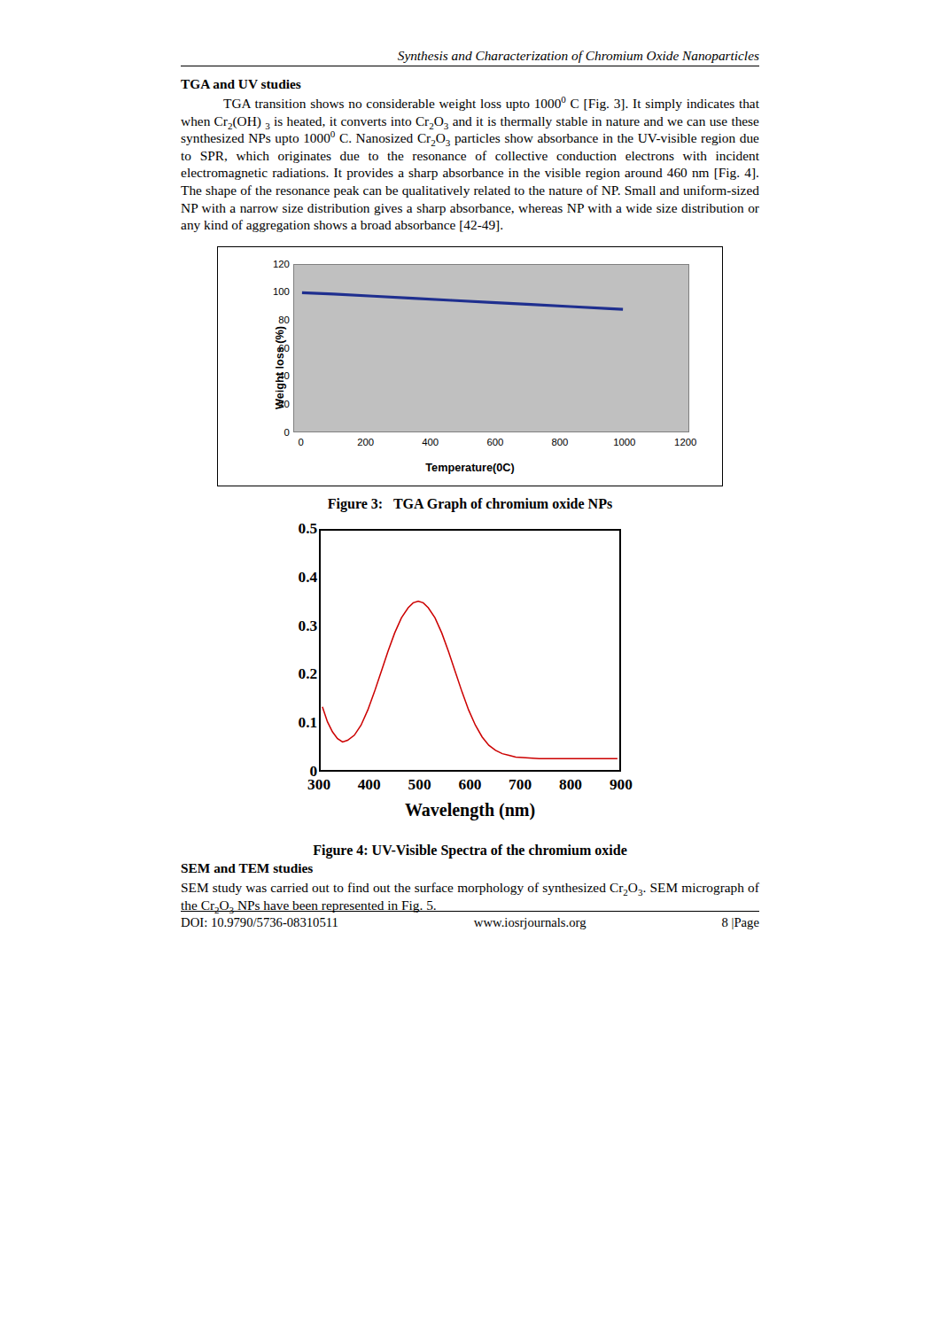Synthesis and Characterization of Chromium Oxide Nanoparticles
TGA and UV studies
TGA transition shows no considerable weight loss upto 10000 C [Fig. 3]. It simply indicates that when Cr2(OH) 3 is heated, it converts into Cr2O3 and it is thermally stable in nature and we can use these synthesized NPs upto 10000 C. Nanosized Cr2O3 particles show absorbance in the UV-visible region due to SPR, which originates due to the resonance of collective conduction electrons with incident electromagnetic radiations. It provides a sharp absorbance in the visible region around 460 nm [Fig. 4]. The shape of the resonance peak can be qualitatively related to the nature of NP. Small and uniform-sized NP with a narrow size distribution gives a sharp absorbance, whereas NP with a wide size distribution or any kind of aggregation shows a broad absorbance [42-49].
Weight loss (%)
120 100 80 60 40 20 0
0 200 400 600 800 1000 1200
Temperature(0C)
Figure 3: TGA Graph of chromium oxide NPs
Absorbance (a.u.)
0.5 0.4 0.3 0.2 0.1 0
300 400 500 600 700 800 900
Wavelength (nm)
Figure 4: UV-Visible Spectra of the chromium oxide
SEM and TEM studies
SEM study was carried out to find out the surface morphology of synthesized Cr2O3. SEM micrograph of the Cr2O3 NPs have been represented in Fig. 5.
DOI: 10.9790/5736-08310511
www.iosrjournals.org
8 |Page